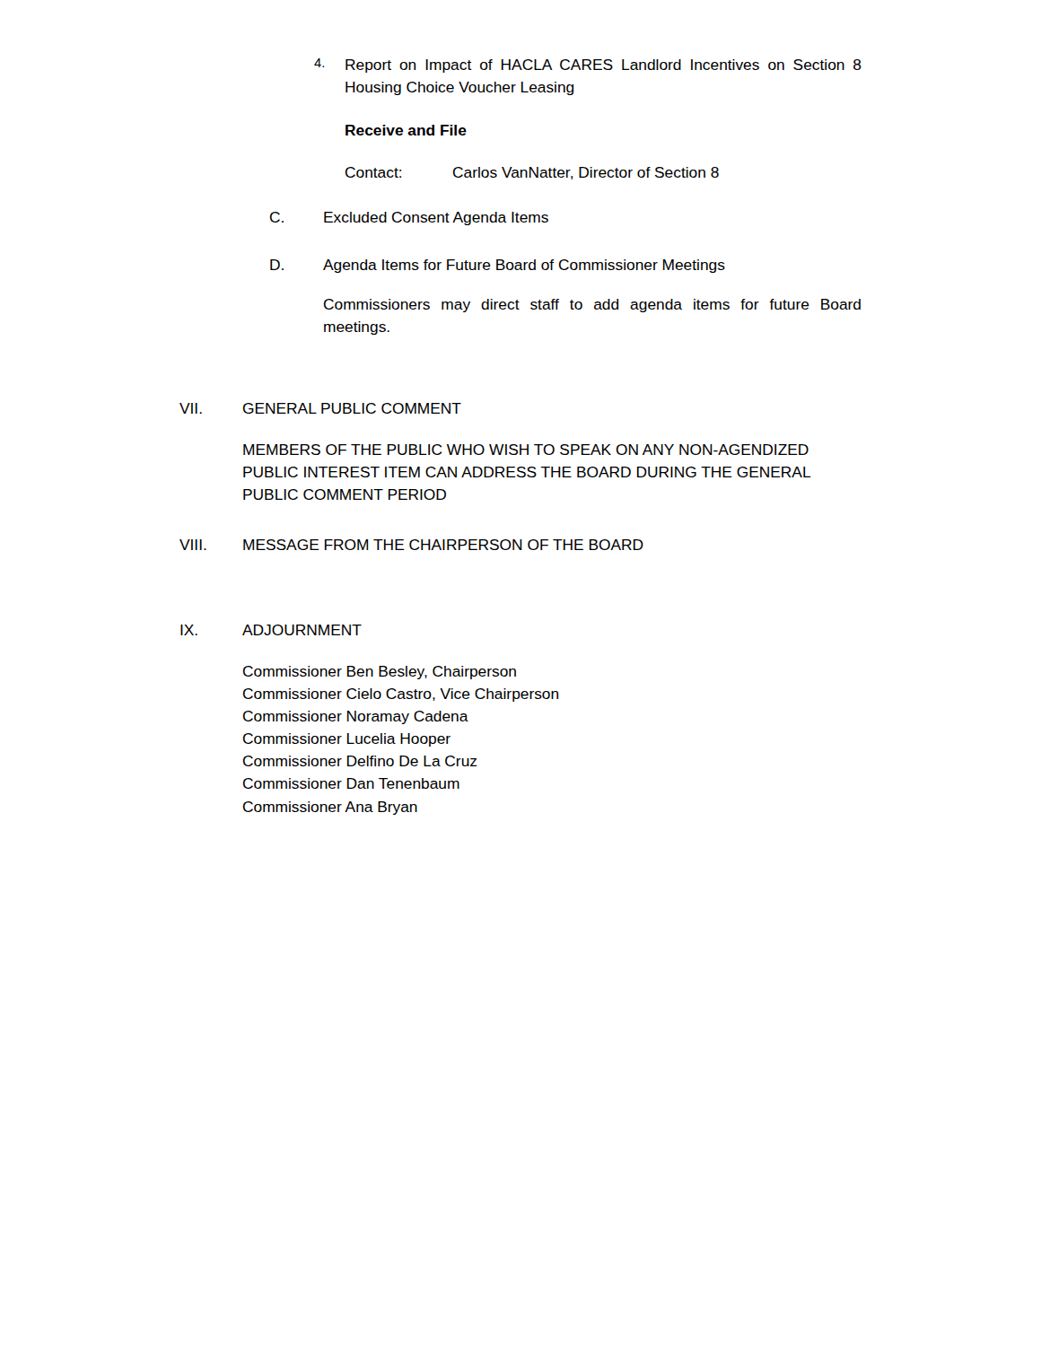4.
Report on Impact of HACLA CARES Landlord Incentives on Section 8 Housing Choice Voucher Leasing
Receive and File
Contact: Carlos VanNatter, Director of Section 8
C.
Excluded Consent Agenda Items
D.
Agenda Items for Future Board of Commissioner Meetings
Commissioners may direct staff to add agenda items for future Board meetings.
VII.
General Public Comment
Members of the public who wish to speak on any non-agendized public interest item can address the Board during the general public comment period
VIII.
Message from the Chairperson of the Board
IX.
Adjournment
Commissioner Ben Besley, Chairperson
Commissioner Cielo Castro, Vice Chairperson
Commissioner Noramay Cadena
Commissioner Lucelia Hooper
Commissioner Delfino De La Cruz
Commissioner Dan Tenenbaum
Commissioner Ana Bryan